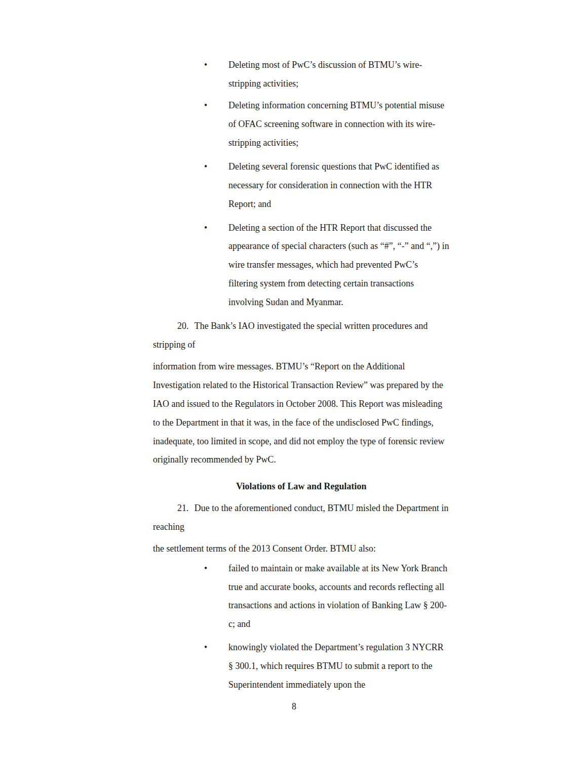Deleting most of PwC’s discussion of BTMU’s wire-stripping activities;
Deleting information concerning BTMU’s potential misuse of OFAC screening software in connection with its wire-stripping activities;
Deleting several forensic questions that PwC identified as necessary for consideration in connection with the HTR Report; and
Deleting a section of the HTR Report that discussed the appearance of special characters (such as “#”, “-” and “,”) in wire transfer messages, which had prevented PwC’s filtering system from detecting certain transactions involving Sudan and Myanmar.
20. The Bank’s IAO investigated the special written procedures and stripping of
information from wire messages. BTMU’s “Report on the Additional Investigation related to the Historical Transaction Review” was prepared by the IAO and issued to the Regulators in October 2008. This Report was misleading to the Department in that it was, in the face of the undisclosed PwC findings, inadequate, too limited in scope, and did not employ the type of forensic review originally recommended by PwC.
Violations of Law and Regulation
21. Due to the aforementioned conduct, BTMU misled the Department in reaching
the settlement terms of the 2013 Consent Order. BTMU also:
failed to maintain or make available at its New York Branch true and accurate books, accounts and records reflecting all transactions and actions in violation of Banking Law § 200-c; and
knowingly violated the Department’s regulation 3 NYCRR § 300.1, which requires BTMU to submit a report to the Superintendent immediately upon the
8